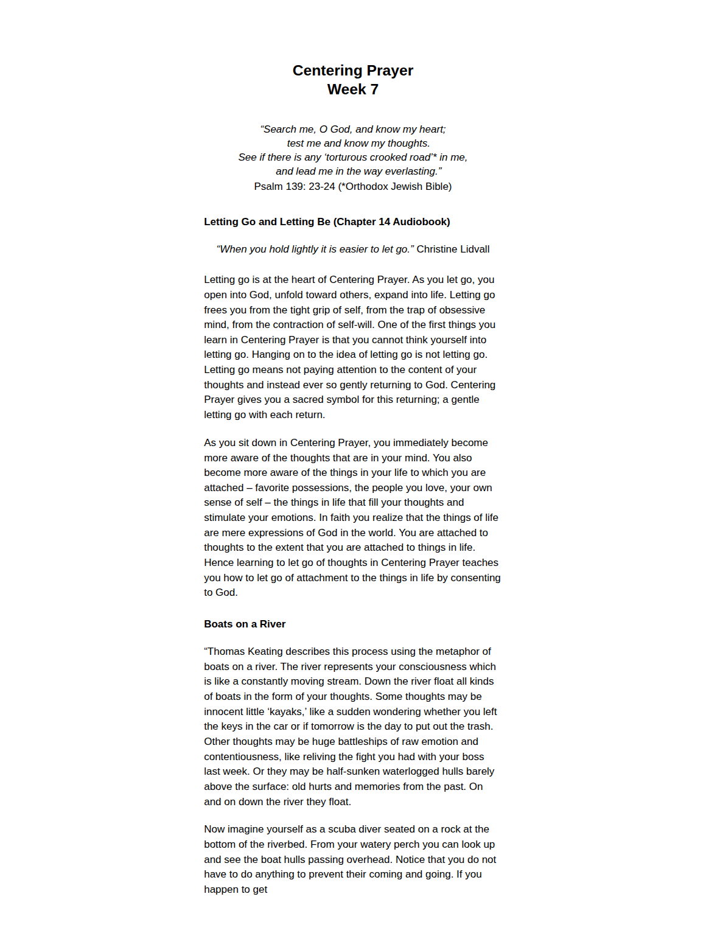Centering PrayerWeek 7
“Search me, O God, and know my heart; test me and know my thoughts. See if there is any ‘torturous crooked road’* in me, and lead me in the way everlasting.” Psalm 139: 23-24 (*Orthodox Jewish Bible)
Letting Go and Letting Be (Chapter 14 Audiobook)
“When you hold lightly it is easier to let go.” Christine Lidvall
Letting go is at the heart of Centering Prayer. As you let go, you open into God, unfold toward others, expand into life. Letting go frees you from the tight grip of self, from the trap of obsessive mind, from the contraction of self-will. One of the first things you learn in Centering Prayer is that you cannot think yourself into letting go. Hanging on to the idea of letting go is not letting go. Letting go means not paying attention to the content of your thoughts and instead ever so gently returning to God. Centering Prayer gives you a sacred symbol for this returning; a gentle letting go with each return.
As you sit down in Centering Prayer, you immediately become more aware of the thoughts that are in your mind. You also become more aware of the things in your life to which you are attached – favorite possessions, the people you love, your own sense of self – the things in life that fill your thoughts and stimulate your emotions. In faith you realize that the things of life are mere expressions of God in the world. You are attached to thoughts to the extent that you are attached to things in life. Hence learning to let go of thoughts in Centering Prayer teaches you how to let go of attachment to the things in life by consenting to God.
Boats on a River
“Thomas Keating describes this process using the metaphor of boats on a river. The river represents your consciousness which is like a constantly moving stream. Down the river float all kinds of boats in the form of your thoughts. Some thoughts may be innocent little ‘kayaks,’ like a sudden wondering whether you left the keys in the car or if tomorrow is the day to put out the trash. Other thoughts may be huge battleships of raw emotion and contentiousness, like reliving the fight you had with your boss last week. Or they may be half-sunken waterlogged hulls barely above the surface: old hurts and memories from the past. On and on down the river they float.
Now imagine yourself as a scuba diver seated on a rock at the bottom of the riverbed. From your watery perch you can look up and see the boat hulls passing overhead. Notice that you do not have to do anything to prevent their coming and going. If you happen to get